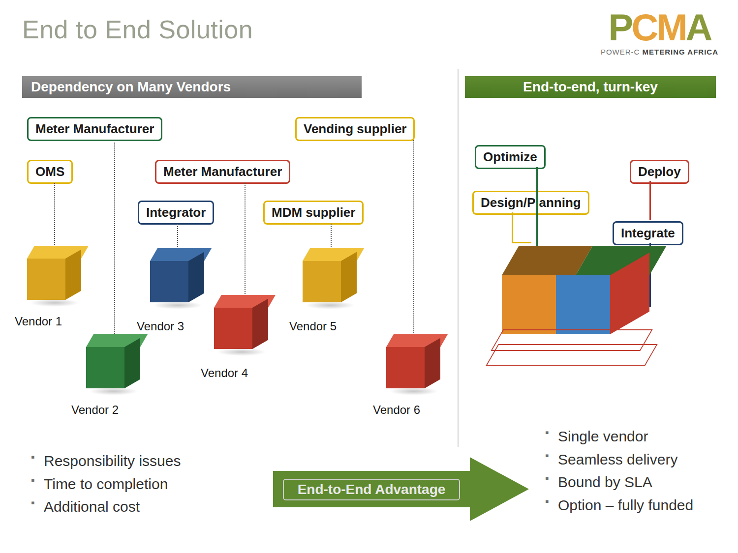End to End Solution
PCMA
POWER-C METERING AFRICA
Dependency on Many Vendors
End-to-end, turn-key
Meter Manufacturer
OMS
Vending supplier
Meter Manufacturer
Integrator
MDM supplier
Vendor 1
Vendor 2
Vendor 3
Vendor 4
Vendor 5
Vendor 6
Optimize
Deploy
Design/Planning
Integrate
Responsibility issues
Time to completion
Additional cost
Single vendor
Seamless delivery
Bound by SLA
Option – fully funded
End-to-End Advantage